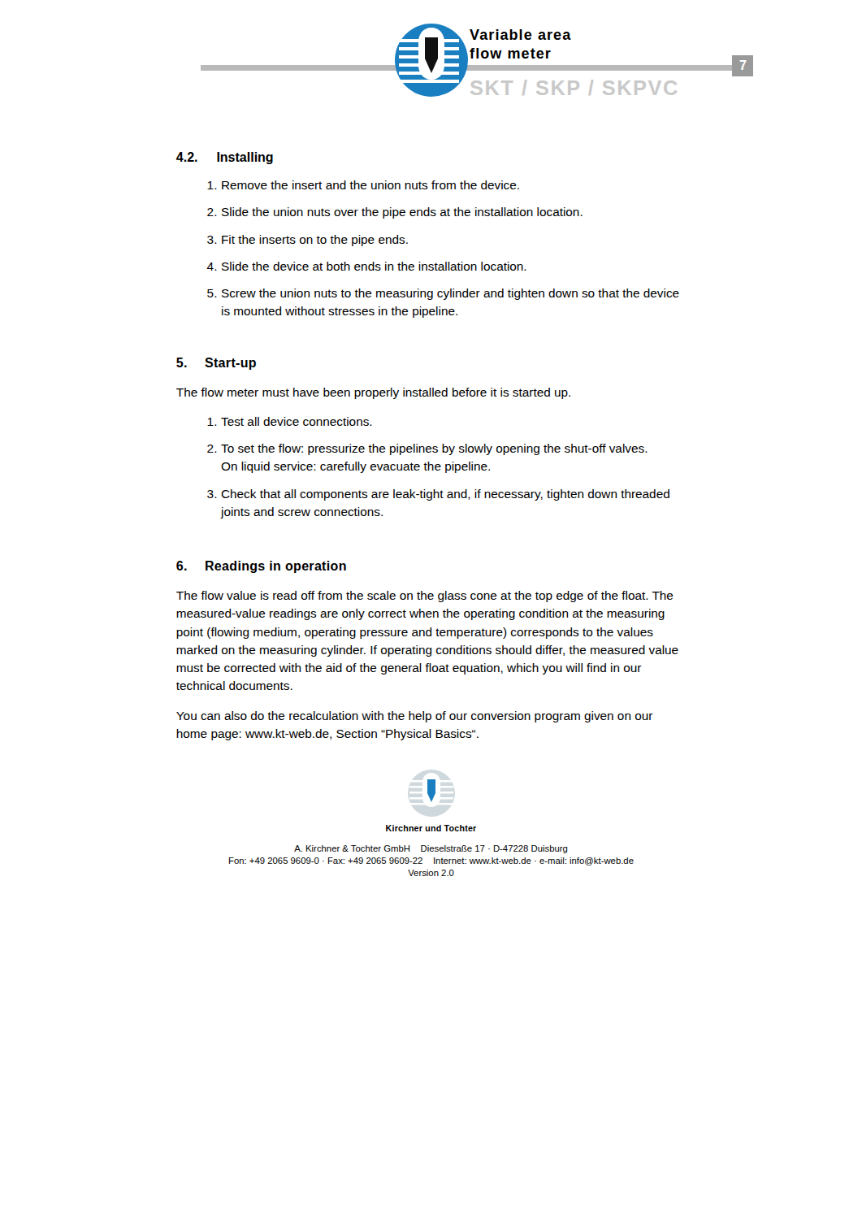Variable area
flow meter
SKT / SKP / SKPVC
7
4.2. Installing
Remove the insert and the union nuts from the device.
Slide the union nuts over the pipe ends at the installation location.
Fit the inserts on to the pipe ends.
Slide the device at both ends in the installation location.
Screw the union nuts to the measuring cylinder and tighten down so that the device is mounted without stresses in the pipeline.
5. Start-up
The flow meter must have been properly installed before it is started up.
Test all device connections.
To set the flow: pressurize the pipelines by slowly opening the shut-off valves.
On liquid service: carefully evacuate the pipeline.
Check that all components are leak-tight and, if necessary, tighten down threaded joints and screw connections.
6. Readings in operation
The flow value is read off from the scale on the glass cone at the top edge of the float. The measured-value readings are only correct when the operating condition at the measuring point (flowing medium, operating pressure and temperature) corresponds to the values marked on the measuring cylinder. If operating conditions should differ, the measured value must be corrected with the aid of the general float equation, which you will find in our technical documents.
You can also do the recalculation with the help of our conversion program given on our home page: www.kt-web.de, Section “Physical Basics“.
Kirchner und Tochter
A. Kirchner & Tochter GmbH Dieselstraße 17 · D-47228 Duisburg
Fon: +49 2065 9609-0 · Fax: +49 2065 9609-22 Internet: www.kt-web.de · e-mail: info@kt-web.de
Version 2.0